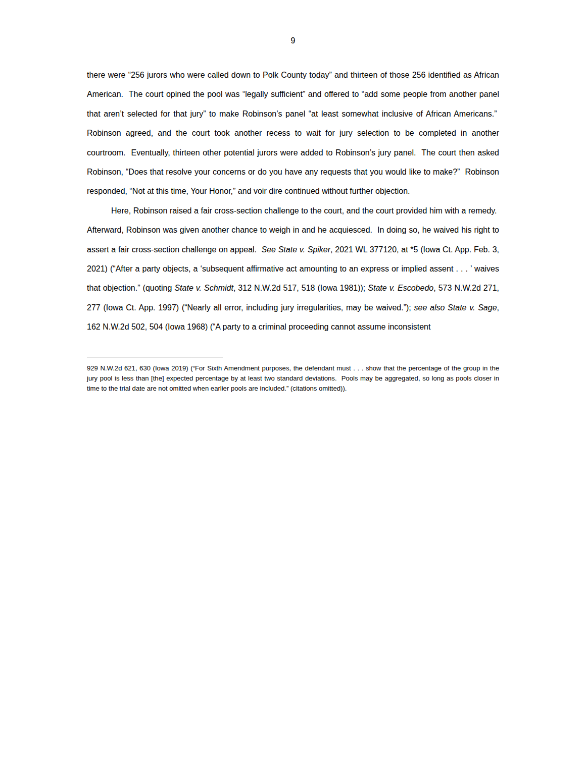9
there were “256 jurors who were called down to Polk County today” and thirteen of those 256 identified as African American. The court opined the pool was “legally sufficient” and offered to “add some people from another panel that aren’t selected for that jury” to make Robinson’s panel “at least somewhat inclusive of African Americans.” Robinson agreed, and the court took another recess to wait for jury selection to be completed in another courtroom. Eventually, thirteen other potential jurors were added to Robinson’s jury panel. The court then asked Robinson, “Does that resolve your concerns or do you have any requests that you would like to make?” Robinson responded, “Not at this time, Your Honor,” and voir dire continued without further objection.
Here, Robinson raised a fair cross-section challenge to the court, and the court provided him with a remedy. Afterward, Robinson was given another chance to weigh in and he acquiesced. In doing so, he waived his right to assert a fair cross-section challenge on appeal. See State v. Spiker, 2021 WL 377120, at *5 (Iowa Ct. App. Feb. 3, 2021) (“After a party objects, a ‘subsequent affirmative act amounting to an express or implied assent . . . ’ waives that objection.” (quoting State v. Schmidt, 312 N.W.2d 517, 518 (Iowa 1981)); State v. Escobedo, 573 N.W.2d 271, 277 (Iowa Ct. App. 1997) (“Nearly all error, including jury irregularities, may be waived.”); see also State v. Sage, 162 N.W.2d 502, 504 (Iowa 1968) (“A party to a criminal proceeding cannot assume inconsistent
929 N.W.2d 621, 630 (Iowa 2019) (“For Sixth Amendment purposes, the defendant must . . . show that the percentage of the group in the jury pool is less than [the] expected percentage by at least two standard deviations. Pools may be aggregated, so long as pools closer in time to the trial date are not omitted when earlier pools are included.” (citations omitted)).